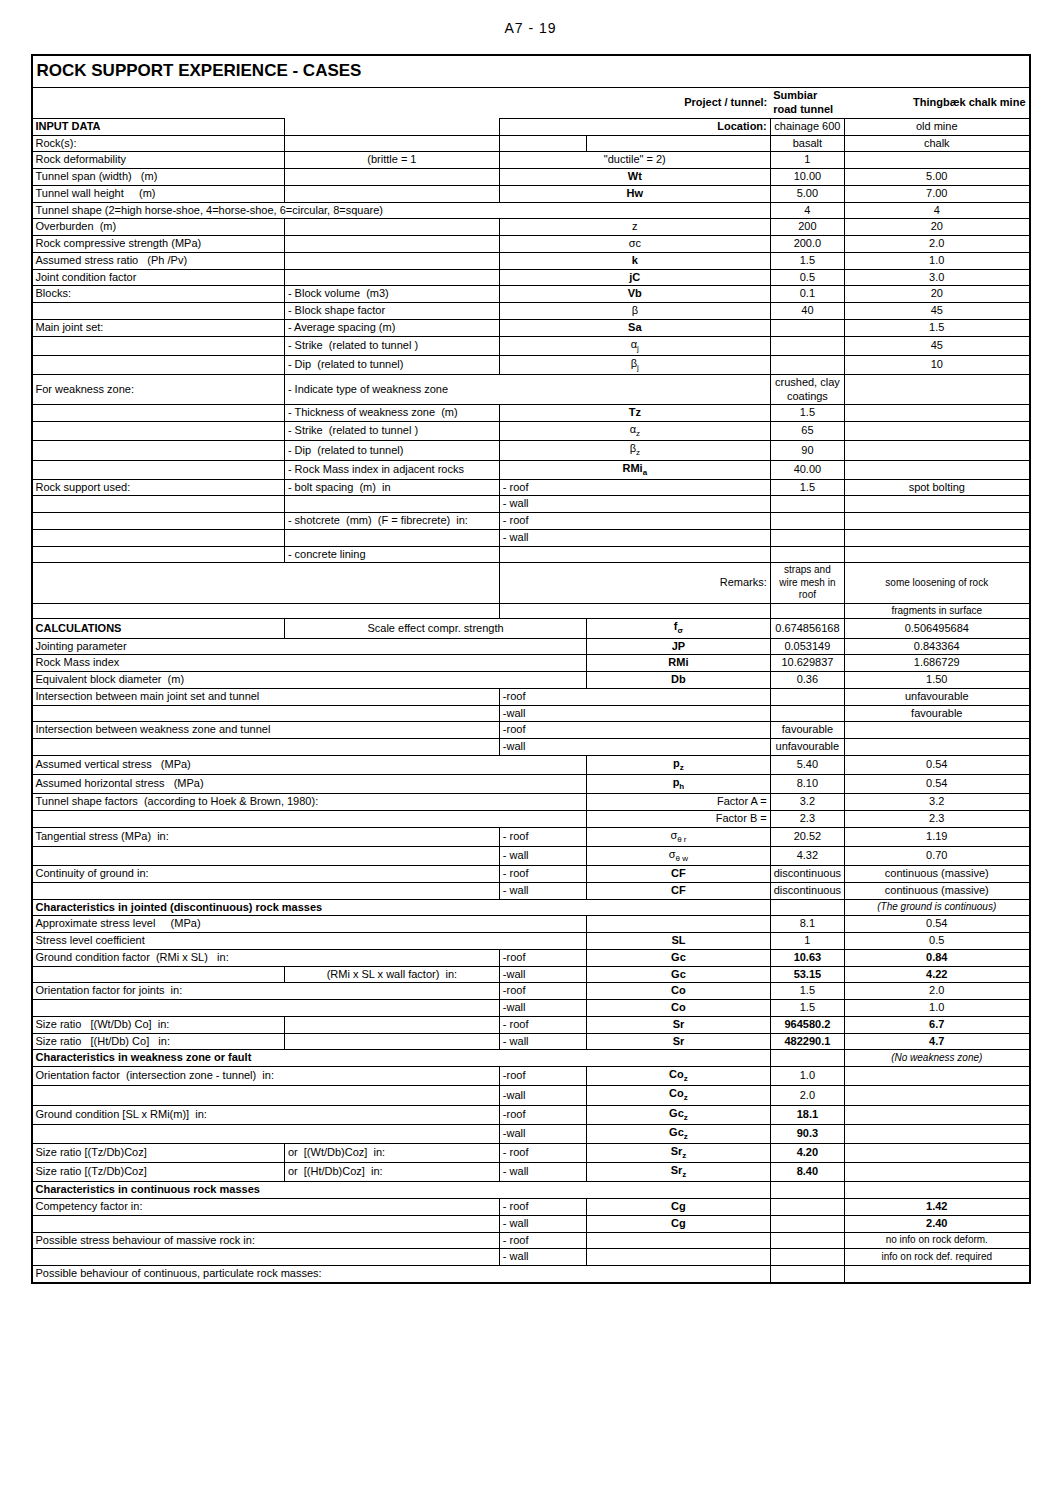A7 - 19
| ROCK SUPPORT EXPERIENCE - CASES |
| | | Project / tunnel: | Sumbiar road tunnel | Thingbæk chalk mine |
| INPUT DATA | | Location: | chainage 600 | old mine |
| Rock(s): | | | | basalt | chalk |
| Rock deformability | (brittle = 1 | "ductile" = 2) | 1 | |
| Tunnel span (width) (m) | | Wt | 10.00 | 5.00 |
| Tunnel wall height (m) | | Hw | 5.00 | 7.00 |
| Tunnel shape (2=high horse-shoe, 4=horse-shoe, 6=circular, 8=square) | 4 | 4 |
| Overburden (m) | | z | 200 | 20 |
| Rock compressive strength (MPa) | | σc | 200.0 | 2.0 |
| Assumed stress ratio (Ph /Pv) | | k | 1.5 | 1.0 |
| Joint condition factor | | jC | 0.5 | 3.0 |
| Blocks: | - Block volume (m3) | Vb | 0.1 | 20 |
| | - Block shape factor | β | 40 | 45 |
| Main joint set: | - Average spacing (m) | Sa | | 1.5 |
| | - Strike (related to tunnel ) | α j | | 45 |
| | - Dip (related to tunnel) | β j | | 10 |
| For weakness zone: | - Indicate type of weakness zone | crushed, clay coatings | |
| | - Thickness of weakness zone (m) | Tz | 1.5 | |
| | - Strike (related to tunnel ) | α z | 65 | |
| | - Dip (related to tunnel) | β z | 90 | |
| | - Rock Mass index in adjacent rocks | RMi a | 40.00 | |
| Rock support used: | - bolt spacing (m) in | - roof | 1.5 | spot bolting |
| | | - wall | | |
| | - shotcrete (mm) (F = fibrecrete) in: | - roof | | |
| | | - wall | | |
| | - concrete lining | | | |
| | Remarks: | straps and wire mesh in roof | some loosening of rock |
| | | | fragments in surface |
| CALCULATIONS | Scale effect compr. strength | f σ | 0.674856168 | 0.506495684 |
| Jointing parameter | JP | 0.053149 | 0.843364 |
| Rock Mass index | RMi | 10.629837 | 1.686729 |
| Equivalent block diameter (m) | Db | 0.36 | 1.50 |
| Intersection between main joint set and tunnel | -roof | | unfavourable |
| | -wall | | favourable |
| Intersection between weakness zone and tunnel | -roof | favourable | |
| | -wall | unfavourable | |
| Assumed vertical stress (MPa) | p z | 5.40 | 0.54 |
| Assumed horizontal stress (MPa) | p h | 8.10 | 0.54 |
| Tunnel shape factors (according to Hoek & Brown, 1980): | Factor A = | 3.2 | 3.2 |
| | Factor B = | 2.3 | 2.3 |
| Tangential stress (MPa) in: | - roof | σ θ r | 20.52 | 1.19 |
| | - wall | σ θ w | 4.32 | 0.70 |
| Continuity of ground in: | - roof | CF | discontinuous | continuous (massive) |
| | - wall | CF | discontinuous | continuous (massive) |
| Characteristics in jointed (discontinuous) rock masses | | (The ground is continuous) |
| Approximate stress level (MPa) | | 8.1 | 0.54 |
| Stress level coefficient | SL | 1 | 0.5 |
| Ground condition factor (RMi x SL) in: | -roof | Gc | 10.63 | 0.84 |
| | (RMi x SL x wall factor) in: | -wall | Gc | 53.15 | 4.22 |
| Orientation factor for joints in: | -roof | Co | 1.5 | 2.0 |
| | -wall | Co | 1.5 | 1.0 |
| Size ratio [(Wt/Db) Co] in: | | - roof | Sr | 964580.2 | 6.7 |
| Size ratio [(Ht/Db) Co] in: | | - wall | Sr | 482290.1 | 4.7 |
| Characteristics in weakness zone or fault | | (No weakness zone) |
| Orientation factor (intersection zone - tunnel) in: | -roof | Co z | 1.0 | |
| | -wall | Co z | 2.0 | |
| Ground condition [SL x RMi(m)] in: | -roof | Gc z | 18.1 | |
| | -wall | Gc z | 90.3 | |
| Size ratio [(Tz/Db)Coz] | or [(Wt/Db)Coz] in: | - roof | Sr z | 4.20 | |
| Size ratio [(Tz/Db)Coz] | or [(Ht/Db)Coz] in: | - wall | Sr z | 8.40 | |
| Characteristics in continuous rock masses | | |
| Competency factor in: | - roof | Cg | | 1.42 |
| | - wall | Cg | | 2.40 |
| Possible stress behaviour of massive rock in: | - roof | | | no info on rock deform. |
| | - wall | | | info on rock def. required |
| Possible behaviour of continuous, particulate rock masses: | | |